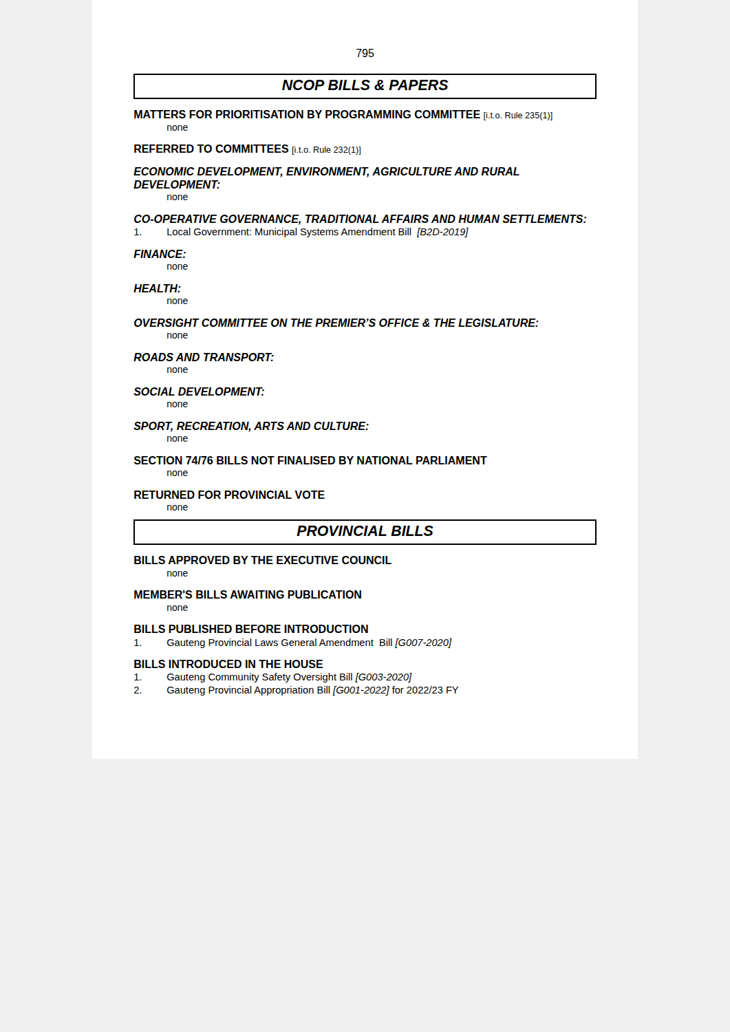795
NCOP BILLS & PAPERS
MATTERS FOR PRIORITISATION BY PROGRAMMING COMMITTEE [i.t.o. Rule 235(1)]
none
REFERRED TO COMMITTEES [i.t.o. Rule 232(1)]
ECONOMIC DEVELOPMENT, ENVIRONMENT, AGRICULTURE AND RURAL DEVELOPMENT:
none
CO-OPERATIVE GOVERNANCE, TRADITIONAL AFFAIRS AND HUMAN SETTLEMENTS:
1. Local Government: Municipal Systems Amendment Bill [B2D-2019]
FINANCE:
none
HEALTH:
none
OVERSIGHT COMMITTEE ON THE PREMIER’S OFFICE & THE LEGISLATURE:
none
ROADS AND TRANSPORT:
none
SOCIAL DEVELOPMENT:
none
SPORT, RECREATION, ARTS AND CULTURE:
none
SECTION 74/76 BILLS NOT FINALISED BY NATIONAL PARLIAMENT
none
RETURNED FOR PROVINCIAL VOTE
none
PROVINCIAL BILLS
BILLS APPROVED BY THE EXECUTIVE COUNCIL
none
MEMBER'S BILLS AWAITING PUBLICATION
none
BILLS PUBLISHED BEFORE INTRODUCTION
1. Gauteng Provincial Laws General Amendment Bill [G007-2020]
BILLS INTRODUCED IN THE HOUSE
1. Gauteng Community Safety Oversight Bill [G003-2020]
2. Gauteng Provincial Appropriation Bill [G001-2022] for 2022/23 FY